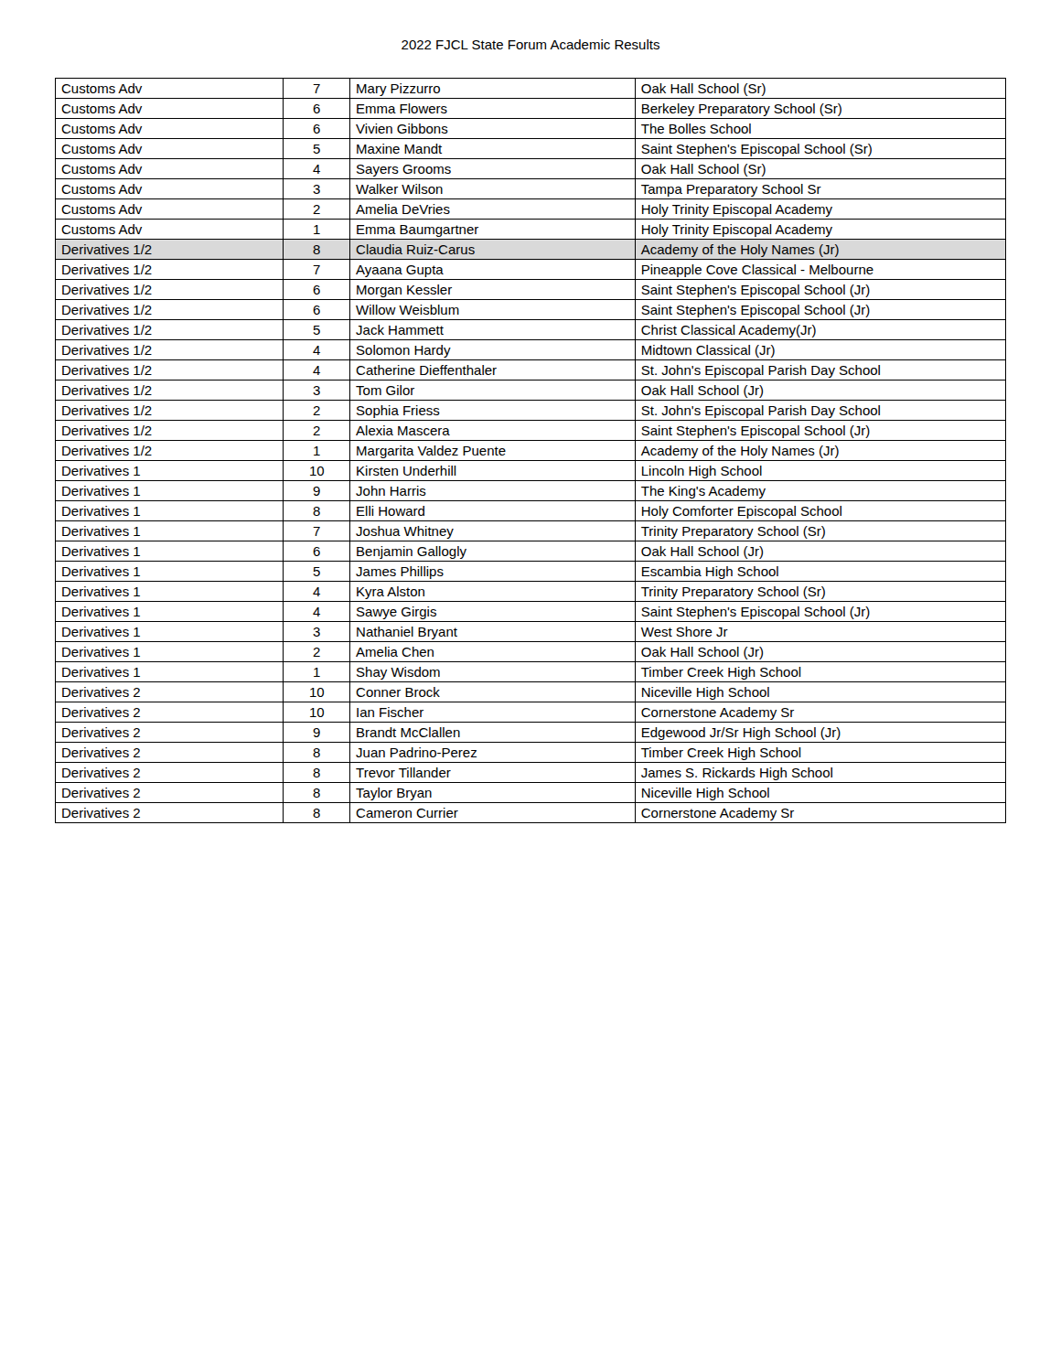2022 FJCL State Forum Academic Results
| Customs Adv | 7 | Mary Pizzurro | Oak Hall School (Sr) |
| Customs Adv | 6 | Emma Flowers | Berkeley Preparatory School (Sr) |
| Customs Adv | 6 | Vivien Gibbons | The Bolles School |
| Customs Adv | 5 | Maxine Mandt | Saint Stephen's Episcopal School (Sr) |
| Customs Adv | 4 | Sayers Grooms | Oak Hall School (Sr) |
| Customs Adv | 3 | Walker Wilson | Tampa Preparatory School Sr |
| Customs Adv | 2 | Amelia DeVries | Holy Trinity Episcopal Academy |
| Customs Adv | 1 | Emma Baumgartner | Holy Trinity Episcopal Academy |
| Derivatives 1/2 | 8 | Claudia Ruiz-Carus | Academy of the Holy Names (Jr) |
| Derivatives 1/2 | 7 | Ayaana Gupta | Pineapple Cove Classical - Melbourne |
| Derivatives 1/2 | 6 | Morgan Kessler | Saint Stephen's Episcopal School (Jr) |
| Derivatives 1/2 | 6 | Willow Weisblum | Saint Stephen's Episcopal School (Jr) |
| Derivatives 1/2 | 5 | Jack Hammett | Christ Classical Academy(Jr) |
| Derivatives 1/2 | 4 | Solomon Hardy | Midtown Classical (Jr) |
| Derivatives 1/2 | 4 | Catherine Dieffenthaler | St. John's Episcopal Parish Day School |
| Derivatives 1/2 | 3 | Tom Gilor | Oak Hall School (Jr) |
| Derivatives 1/2 | 2 | Sophia Friess | St. John's Episcopal Parish Day School |
| Derivatives 1/2 | 2 | Alexia Mascera | Saint Stephen's Episcopal School (Jr) |
| Derivatives 1/2 | 1 | Margarita Valdez Puente | Academy of the Holy Names (Jr) |
| Derivatives 1 | 10 | Kirsten Underhill | Lincoln High School |
| Derivatives 1 | 9 | John Harris | The King's Academy |
| Derivatives 1 | 8 | Elli Howard | Holy Comforter Episcopal School |
| Derivatives 1 | 7 | Joshua Whitney | Trinity Preparatory School (Sr) |
| Derivatives 1 | 6 | Benjamin Gallogly | Oak Hall School (Jr) |
| Derivatives 1 | 5 | James Phillips | Escambia High School |
| Derivatives 1 | 4 | Kyra Alston | Trinity Preparatory School (Sr) |
| Derivatives 1 | 4 | Sawye Girgis | Saint Stephen's Episcopal School (Jr) |
| Derivatives 1 | 3 | Nathaniel Bryant | West Shore Jr |
| Derivatives 1 | 2 | Amelia Chen | Oak Hall School (Jr) |
| Derivatives 1 | 1 | Shay Wisdom | Timber Creek High School |
| Derivatives 2 | 10 | Conner Brock | Niceville High School |
| Derivatives 2 | 10 | Ian Fischer | Cornerstone Academy Sr |
| Derivatives 2 | 9 | Brandt McClallen | Edgewood Jr/Sr High School (Jr) |
| Derivatives 2 | 8 | Juan Padrino-Perez | Timber Creek High School |
| Derivatives 2 | 8 | Trevor Tillander | James S. Rickards High School |
| Derivatives 2 | 8 | Taylor Bryan | Niceville High School |
| Derivatives 2 | 8 | Cameron Currier | Cornerstone Academy Sr |